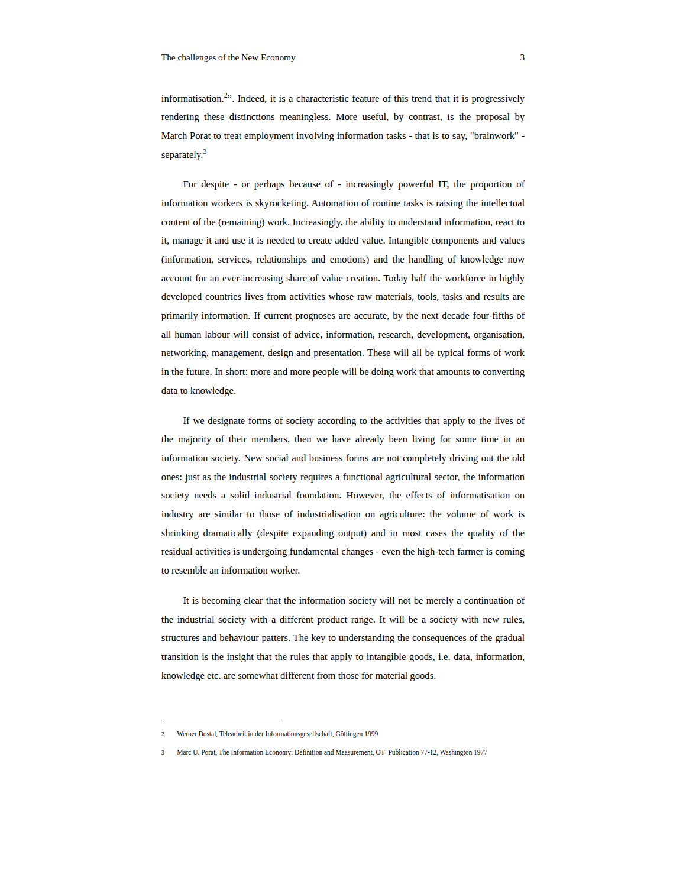The challenges of the New Economy 3
informatisation.2”. Indeed, it is a characteristic feature of this trend that it is progressively rendering these distinctions meaningless. More useful, by contrast, is the proposal by March Porat to treat employment involving information tasks - that is to say, "brainwork" - separately.3
For despite - or perhaps because of - increasingly powerful IT, the proportion of information workers is skyrocketing. Automation of routine tasks is raising the intellectual content of the (remaining) work. Increasingly, the ability to understand information, react to it, manage it and use it is needed to create added value. Intangible components and values (information, services, relationships and emotions) and the handling of knowledge now account for an ever-increasing share of value creation. Today half the workforce in highly developed countries lives from activities whose raw materials, tools, tasks and results are primarily information. If current prognoses are accurate, by the next decade four-fifths of all human labour will consist of advice, information, research, development, organisation, networking, management, design and presentation. These will all be typical forms of work in the future. In short: more and more people will be doing work that amounts to converting data to knowledge.
If we designate forms of society according to the activities that apply to the lives of the majority of their members, then we have already been living for some time in an information society. New social and business forms are not completely driving out the old ones: just as the industrial society requires a functional agricultural sector, the information society needs a solid industrial foundation. However, the effects of informatisation on industry are similar to those of industrialisation on agriculture: the volume of work is shrinking dramatically (despite expanding output) and in most cases the quality of the residual activities is undergoing fundamental changes - even the high-tech farmer is coming to resemble an information worker.
It is becoming clear that the information society will not be merely a continuation of the industrial society with a different product range. It will be a society with new rules, structures and behaviour patters. The key to understanding the consequences of the gradual transition is the insight that the rules that apply to intangible goods, i.e. data, information, knowledge etc. are somewhat different from those for material goods.
2
Werner Dostal, Telearbeit in der Informationsgesellschaft, Göttingen 1999
3
Marc U. Porat, The Information Economy: Definition and Measurement, OT–Publication 77-12, Washington 1977